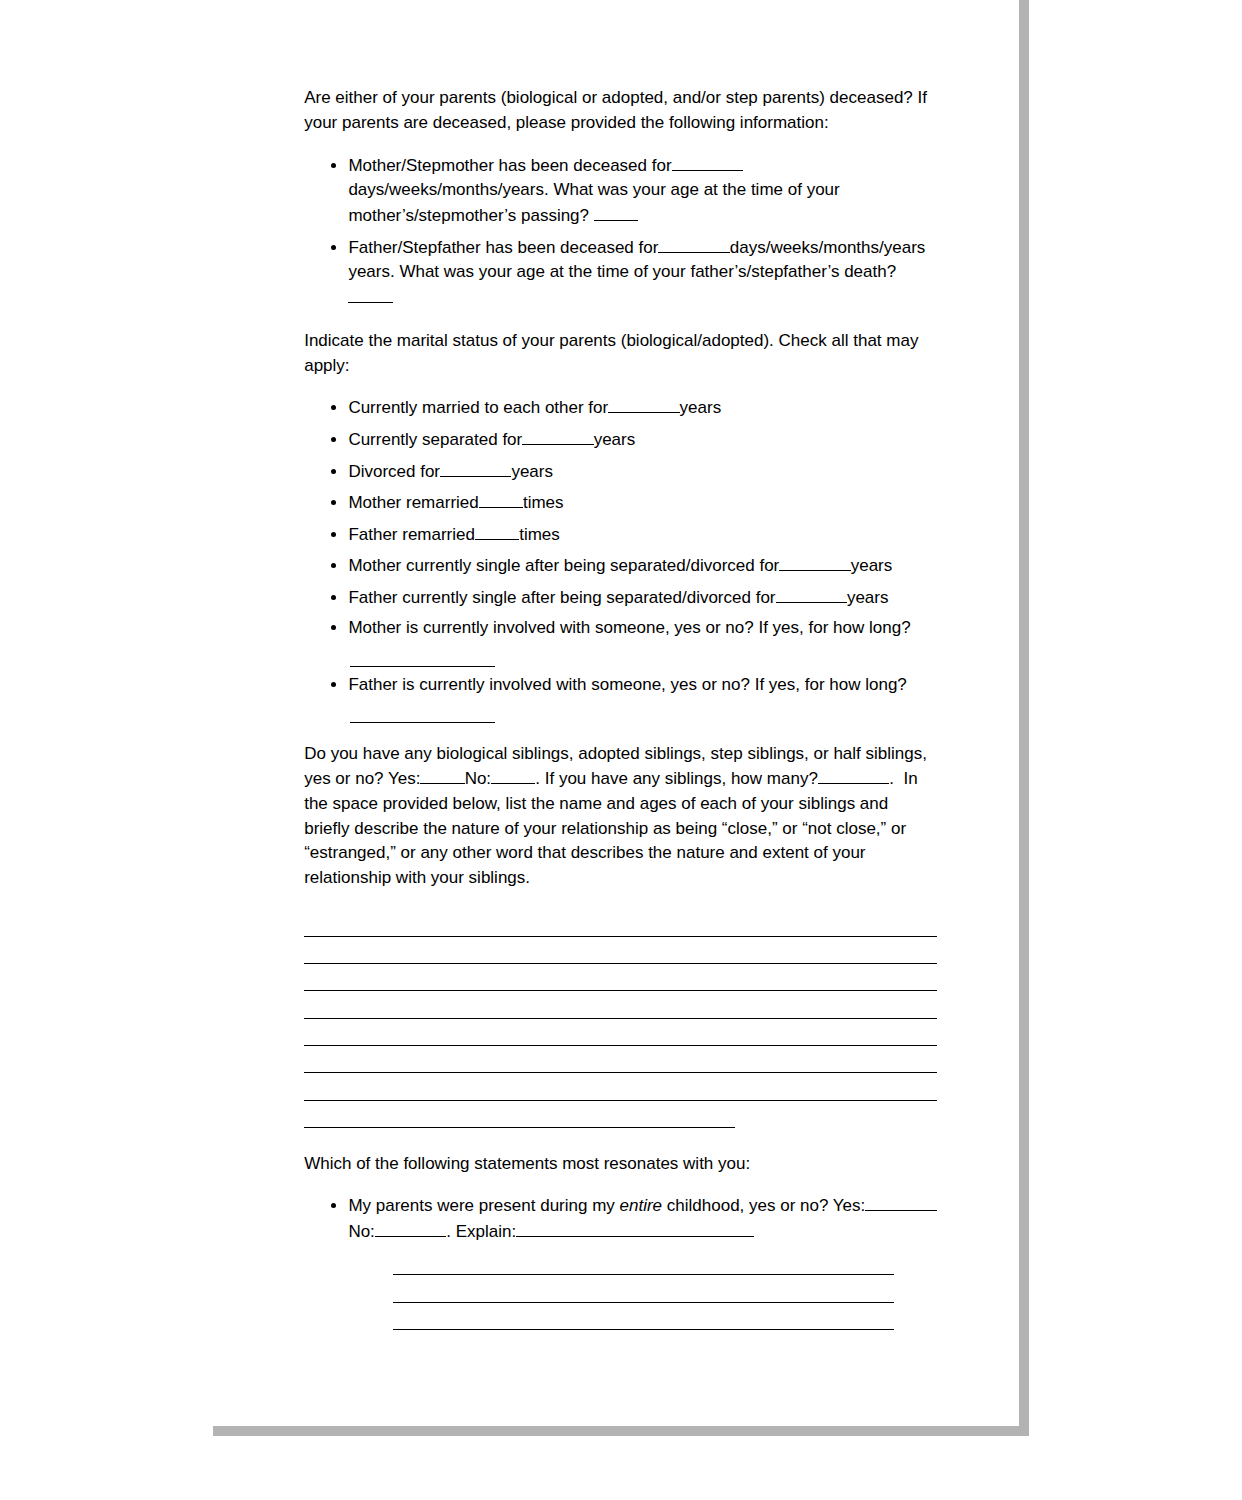Are either of your parents (biological or adopted, and/or step parents) deceased? If your parents are deceased, please provided the following information:
Mother/Stepmother has been deceased for days/weeks/months/years. What was your age at the time of your mother’s/stepmother’s passing?
Father/Stepfather has been deceased for days/weeks/months/years years. What was your age at the time of your father’s/stepfather’s death?
Indicate the marital status of your parents (biological/adopted). Check all that may apply:
Currently married to each other for years
Currently separated for years
Divorced for years
Mother remarried times
Father remarried times
Mother currently single after being separated/divorced for years
Father currently single after being separated/divorced for years
Mother is currently involved with someone, yes or no? If yes, for how long?
Father is currently involved with someone, yes or no? If yes, for how long?
Do you have any biological siblings, adopted siblings, step siblings, or half siblings, yes or no? Yes: No: . If you have any siblings, how many? . In the space provided below, list the name and ages of each of your siblings and briefly describe the nature of your relationship as being “close,” or “not close,” or “estranged,” or any other word that describes the nature and extent of your relationship with your siblings.
Which of the following statements most resonates with you:
My parents were present during my entire childhood, yes or no? Yes: No: . Explain: